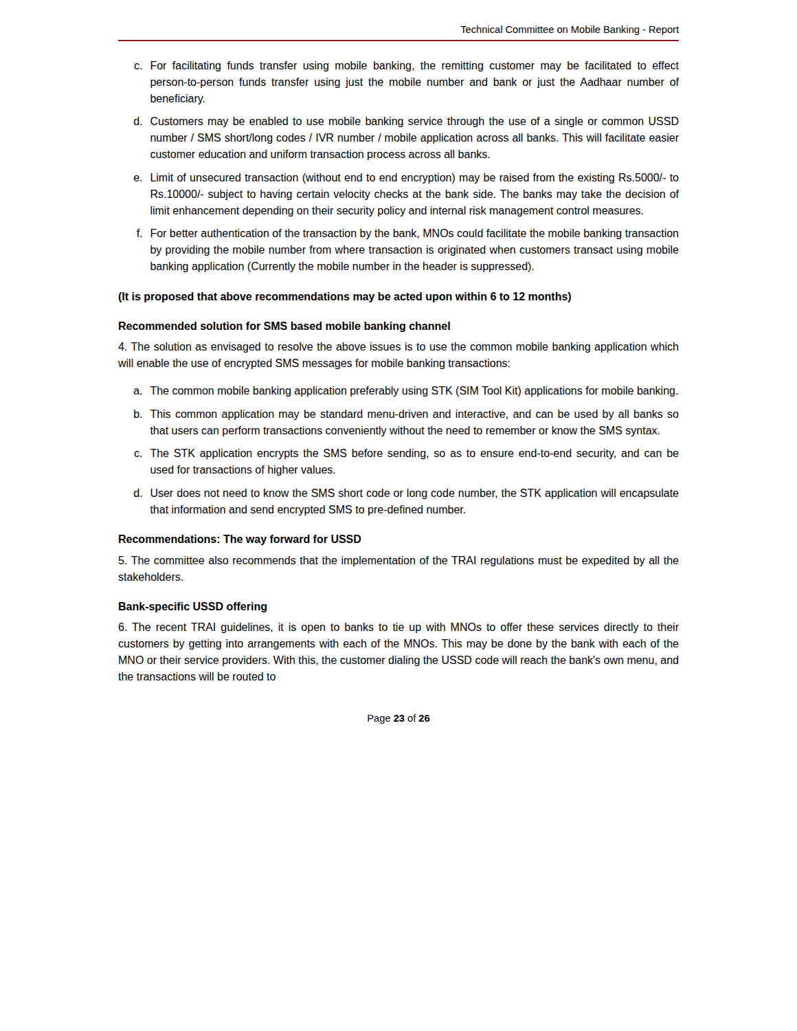Technical Committee on Mobile Banking - Report
For facilitating funds transfer using mobile banking, the remitting customer may be facilitated to effect person-to-person funds transfer using just the mobile number and bank or just the Aadhaar number of beneficiary.
Customers may be enabled to use mobile banking service through the use of a single or common USSD number / SMS short/long codes / IVR number / mobile application across all banks. This will facilitate easier customer education and uniform transaction process across all banks.
Limit of unsecured transaction (without end to end encryption) may be raised from the existing Rs.5000/- to Rs.10000/- subject to having certain velocity checks at the bank side. The banks may take the decision of limit enhancement depending on their security policy and internal risk management control measures.
For better authentication of the transaction by the bank, MNOs could facilitate the mobile banking transaction by providing the mobile number from where transaction is originated when customers transact using mobile banking application (Currently the mobile number in the header is suppressed).
(It is proposed that above recommendations may be acted upon within 6 to 12 months)
Recommended solution for SMS based mobile banking channel
4. The solution as envisaged to resolve the above issues is to use the common mobile banking application which will enable the use of encrypted SMS messages for mobile banking transactions:
The common mobile banking application preferably using STK (SIM Tool Kit) applications for mobile banking.
This common application may be standard menu-driven and interactive, and can be used by all banks so that users can perform transactions conveniently without the need to remember or know the SMS syntax.
The STK application encrypts the SMS before sending, so as to ensure end-to-end security, and can be used for transactions of higher values.
User does not need to know the SMS short code or long code number, the STK application will encapsulate that information and send encrypted SMS to pre-defined number.
Recommendations: The way forward for USSD
5. The committee also recommends that the implementation of the TRAI regulations must be expedited by all the stakeholders.
Bank-specific USSD offering
6. The recent TRAI guidelines, it is open to banks to tie up with MNOs to offer these services directly to their customers by getting into arrangements with each of the MNOs. This may be done by the bank with each of the MNO or their service providers. With this, the customer dialing the USSD code will reach the bank's own menu, and the transactions will be routed to
Page 23 of 26